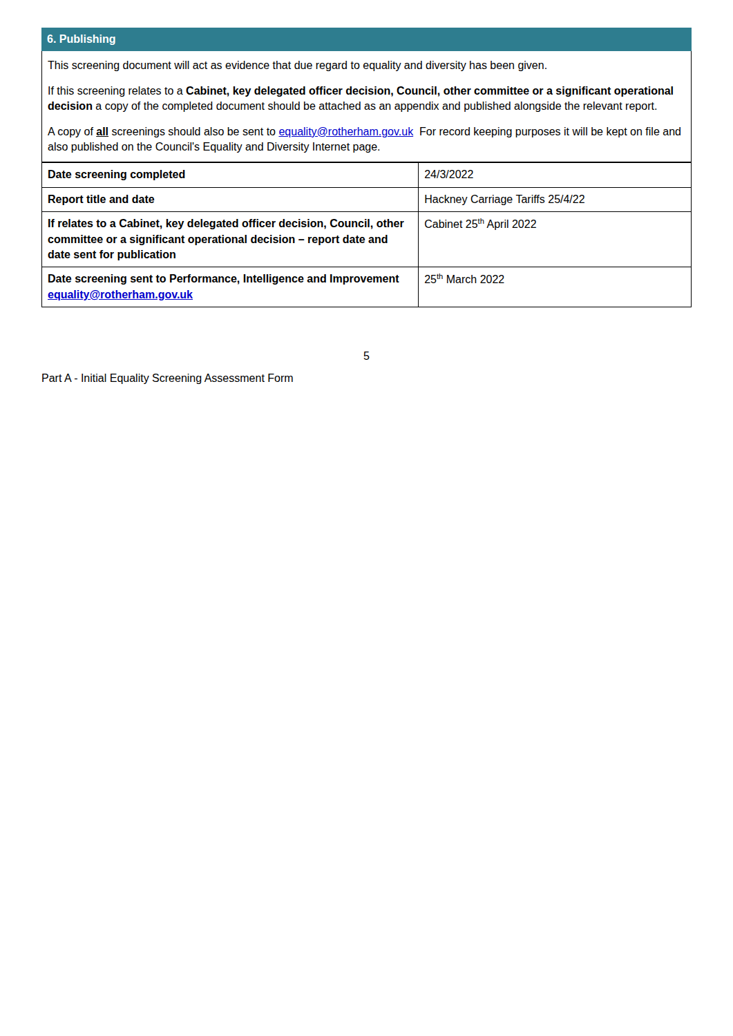6. Publishing
This screening document will act as evidence that due regard to equality and diversity has been given.
If this screening relates to a Cabinet, key delegated officer decision, Council, other committee or a significant operational decision a copy of the completed document should be attached as an appendix and published alongside the relevant report.
A copy of all screenings should also be sent to equality@rotherham.gov.uk For record keeping purposes it will be kept on file and also published on the Council's Equality and Diversity Internet page.
| Date screening completed | 24/3/2022 |
| Report title and date | Hackney Carriage Tariffs 25/4/22 |
| If relates to a Cabinet, key delegated officer decision, Council, other committee or a significant operational decision – report date and date sent for publication | Cabinet 25 th April 2022 |
| Date screening sent to Performance, Intelligence and Improvement equality@rotherham.gov.uk | 25 th March 2022 |
5
Part A - Initial Equality Screening Assessment Form